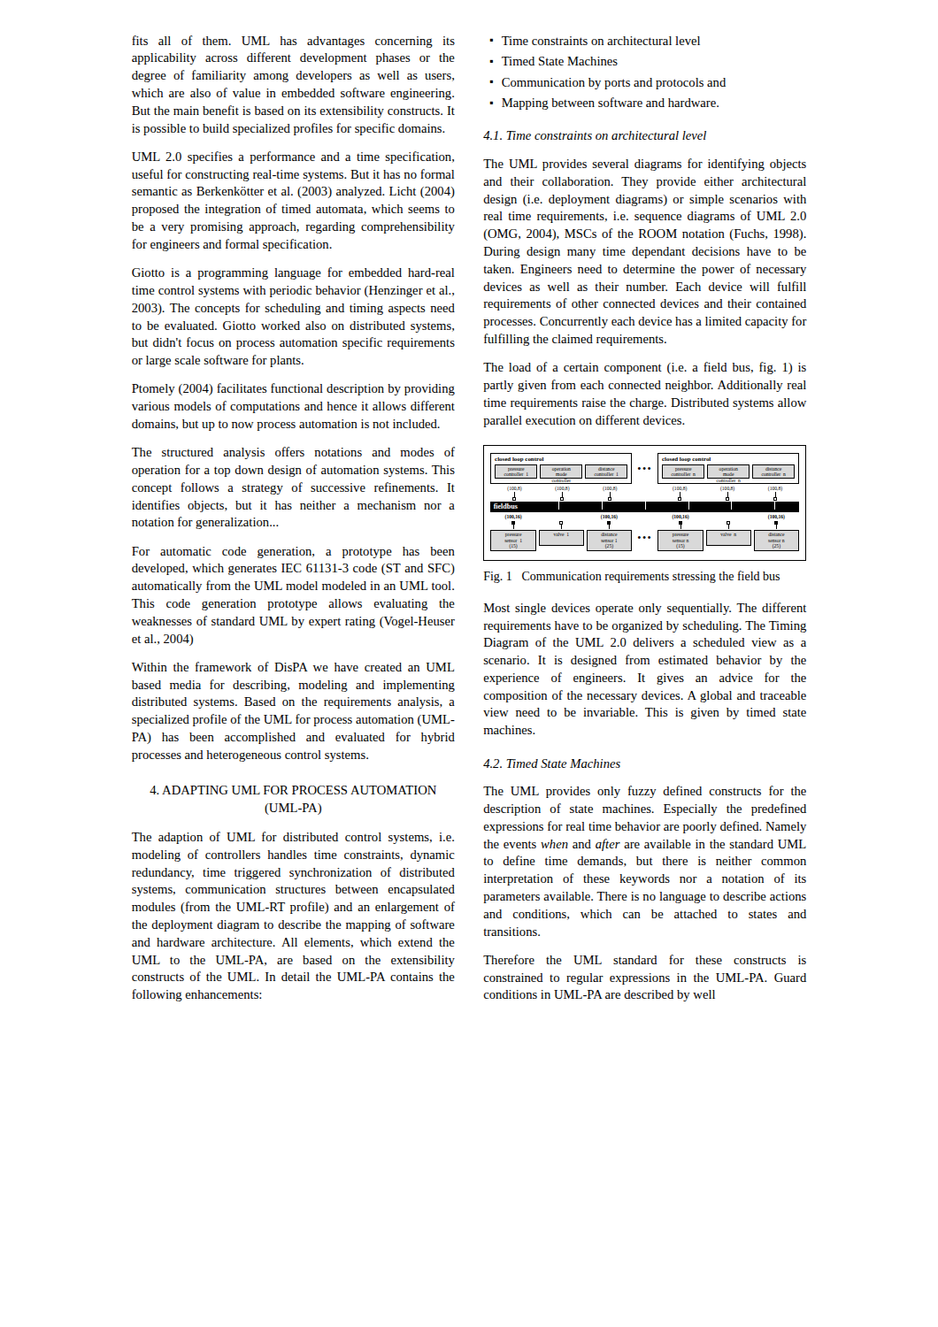fits all of them. UML has advantages concerning its applicability across different development phases or the degree of familiarity among developers as well as users, which are also of value in embedded software engineering. But the main benefit is based on its extensibility constructs. It is possible to build specialized profiles for specific domains.
UML 2.0 specifies a performance and a time specification, useful for constructing real-time systems. But it has no formal semantic as Berkenkötter et al. (2003) analyzed. Licht (2004) proposed the integration of timed automata, which seems to be a very promising approach, regarding comprehensibility for engineers and formal specification.
Giotto is a programming language for embedded hard-real time control systems with periodic behavior (Henzinger et al., 2003). The concepts for scheduling and timing aspects need to be evaluated. Giotto worked also on distributed systems, but didn't focus on process automation specific requirements or large scale software for plants.
Ptomely (2004) facilitates functional description by providing various models of computations and hence it allows different domains, but up to now process automation is not included.
The structured analysis offers notations and modes of operation for a top down design of automation systems. This concept follows a strategy of successive refinements. It identifies objects, but it has neither a mechanism nor a notation for generalization...
For automatic code generation, a prototype has been developed, which generates IEC 61131-3 code (ST and SFC) automatically from the UML model modeled in an UML tool. This code generation prototype allows evaluating the weaknesses of standard UML by expert rating (Vogel-Heuser et al., 2004)
Within the framework of DisPA we have created an UML based media for describing, modeling and implementing distributed systems. Based on the requirements analysis, a specialized profile of the UML for process automation (UML-PA) has been accomplished and evaluated for hybrid processes and heterogeneous control systems.
4. Adapting UML for Process Automation (UML-PA)
The adaption of UML for distributed control systems, i.e. modeling of controllers handles time constraints, dynamic redundancy, time triggered synchronization of distributed systems, communication structures between encapsulated modules (from the UML-RT profile) and an enlargement of the deployment diagram to describe the mapping of software and hardware architecture. All elements, which extend the UML to the UML-PA, are based on the extensibility constructs of the UML. In detail the UML-PA contains the following enhancements:
Time constraints on architectural level
Timed State Machines
Communication by ports and protocols and
Mapping between software and hardware.
4.1. Time constraints on architectural level
The UML provides several diagrams for identifying objects and their collaboration. They provide either architectural design (i.e. deployment diagrams) or simple scenarios with real time requirements, i.e. sequence diagrams of UML 2.0 (OMG, 2004), MSCs of the ROOM notation (Fuchs, 1998). During design many time dependant decisions have to be taken. Engineers need to determine the power of necessary devices as well as their number. Each device will fulfill requirements of other connected devices and their contained processes. Concurrently each device has a limited capacity for fulfilling the claimed requirements.
The load of a certain component (i.e. a field bus, fig. 1) is partly given from each connected neighbor. Additionally real time requirements raise the charge. Distributed systems allow parallel execution on different devices.
closed loop control
pressure controller 1
operation mode controller
distance controller 1
•••
closed loop control
pressure controller n
operation mode controller n
distance controller n
(100,8)
(100,8)
(100,8)
(100,8)
(100,8)
(100,8)
fieldbus
(100,16)
pressure sensor 1(15)
valve 1
(100,16)
distance sensor 1(25)
•••
(100,16)
pressure sensor n(15)
valve n
(100,16)
distance sensor n(25)
Fig. 1 Communication requirements stressing the field bus
Most single devices operate only sequentially. The different requirements have to be organized by scheduling. The Timing Diagram of the UML 2.0 delivers a scheduled view as a scenario. It is designed from estimated behavior by the experience of engineers. It gives an advice for the composition of the necessary devices. A global and traceable view need to be invariable. This is given by timed state machines.
4.2. Timed State Machines
The UML provides only fuzzy defined constructs for the description of state machines. Especially the predefined expressions for real time behavior are poorly defined. Namely the events when and after are available in the standard UML to define time demands, but there is neither common interpretation of these keywords nor a notation of its parameters available. There is no language to describe actions and conditions, which can be attached to states and transitions.
Therefore the UML standard for these constructs is constrained to regular expressions in the UML-PA. Guard conditions in UML-PA are described by well